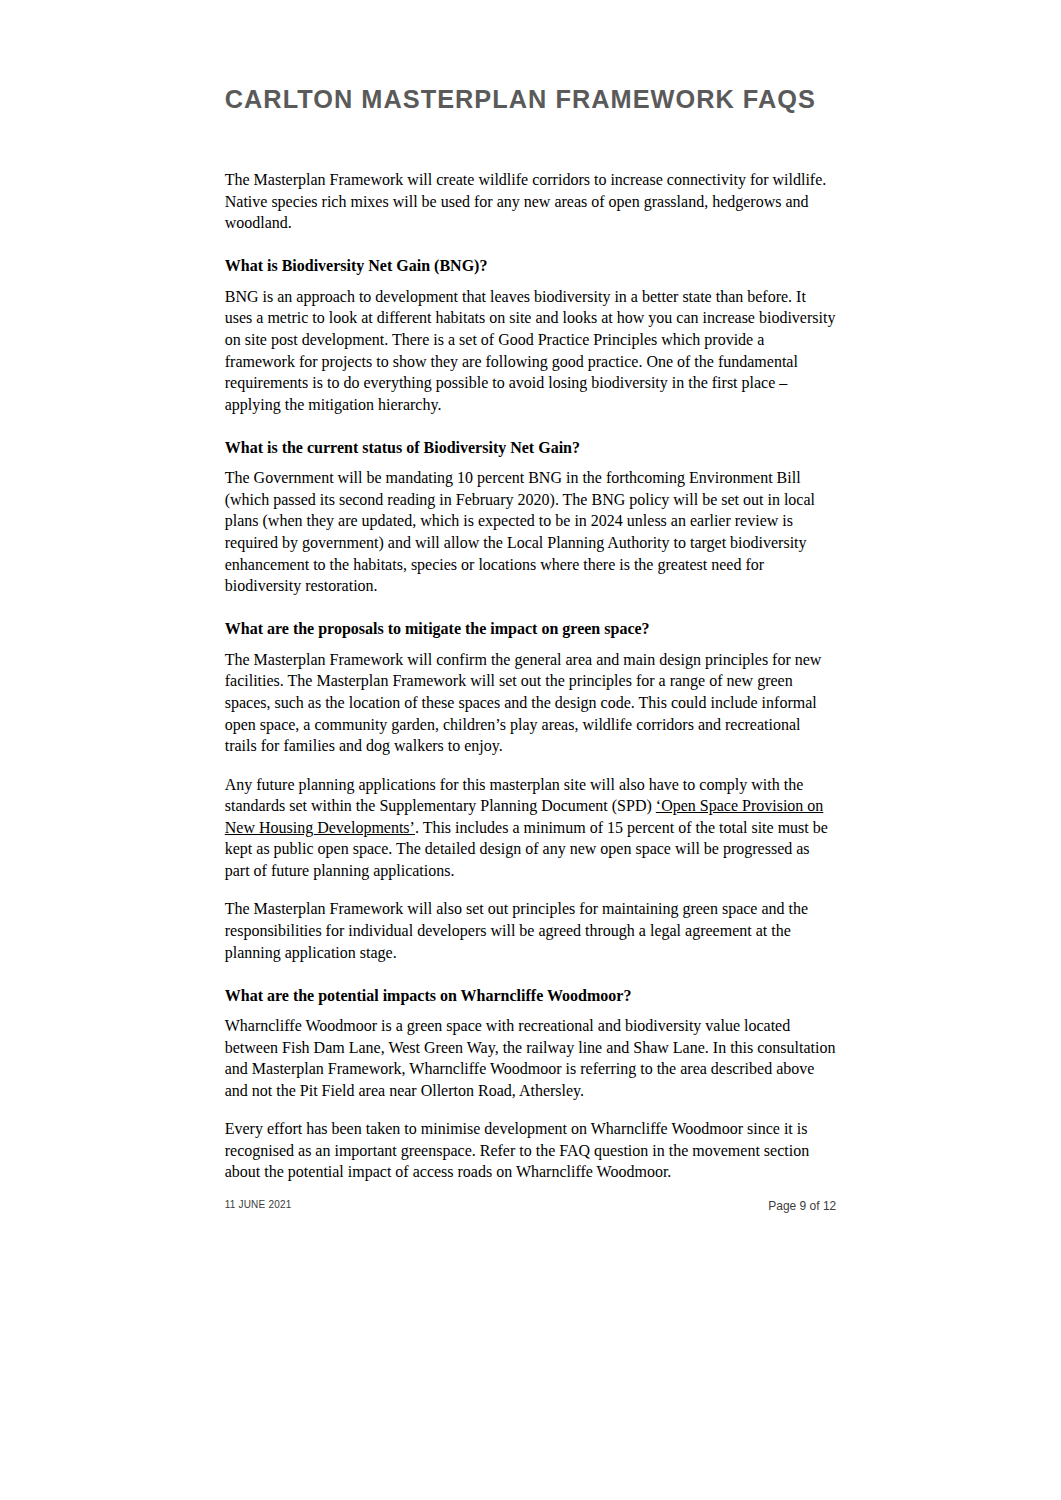Carlton Masterplan Framework FAQs
The Masterplan Framework will create wildlife corridors to increase connectivity for wildlife. Native species rich mixes will be used for any new areas of open grassland, hedgerows and woodland.
What is Biodiversity Net Gain (BNG)?
BNG is an approach to development that leaves biodiversity in a better state than before. It uses a metric to look at different habitats on site and looks at how you can increase biodiversity on site post development. There is a set of Good Practice Principles which provide a framework for projects to show they are following good practice. One of the fundamental requirements is to do everything possible to avoid losing biodiversity in the first place – applying the mitigation hierarchy.
What is the current status of Biodiversity Net Gain?
The Government will be mandating 10 percent BNG in the forthcoming Environment Bill (which passed its second reading in February 2020). The BNG policy will be set out in local plans (when they are updated, which is expected to be in 2024 unless an earlier review is required by government) and will allow the Local Planning Authority to target biodiversity enhancement to the habitats, species or locations where there is the greatest need for biodiversity restoration.
What are the proposals to mitigate the impact on green space?
The Masterplan Framework will confirm the general area and main design principles for new facilities. The Masterplan Framework will set out the principles for a range of new green spaces, such as the location of these spaces and the design code. This could include informal open space, a community garden, children’s play areas, wildlife corridors and recreational trails for families and dog walkers to enjoy.
Any future planning applications for this masterplan site will also have to comply with the standards set within the Supplementary Planning Document (SPD) ‘Open Space Provision on New Housing Developments’. This includes a minimum of 15 percent of the total site must be kept as public open space. The detailed design of any new open space will be progressed as part of future planning applications.
The Masterplan Framework will also set out principles for maintaining green space and the responsibilities for individual developers will be agreed through a legal agreement at the planning application stage.
What are the potential impacts on Wharncliffe Woodmoor?
Wharncliffe Woodmoor is a green space with recreational and biodiversity value located between Fish Dam Lane, West Green Way, the railway line and Shaw Lane. In this consultation and Masterplan Framework, Wharncliffe Woodmoor is referring to the area described above and not the Pit Field area near Ollerton Road, Athersley.
Every effort has been taken to minimise development on Wharncliffe Woodmoor since it is recognised as an important greenspace. Refer to the FAQ question in the movement section about the potential impact of access roads on Wharncliffe Woodmoor.
11 JUNE 2021 Page 9 of 12